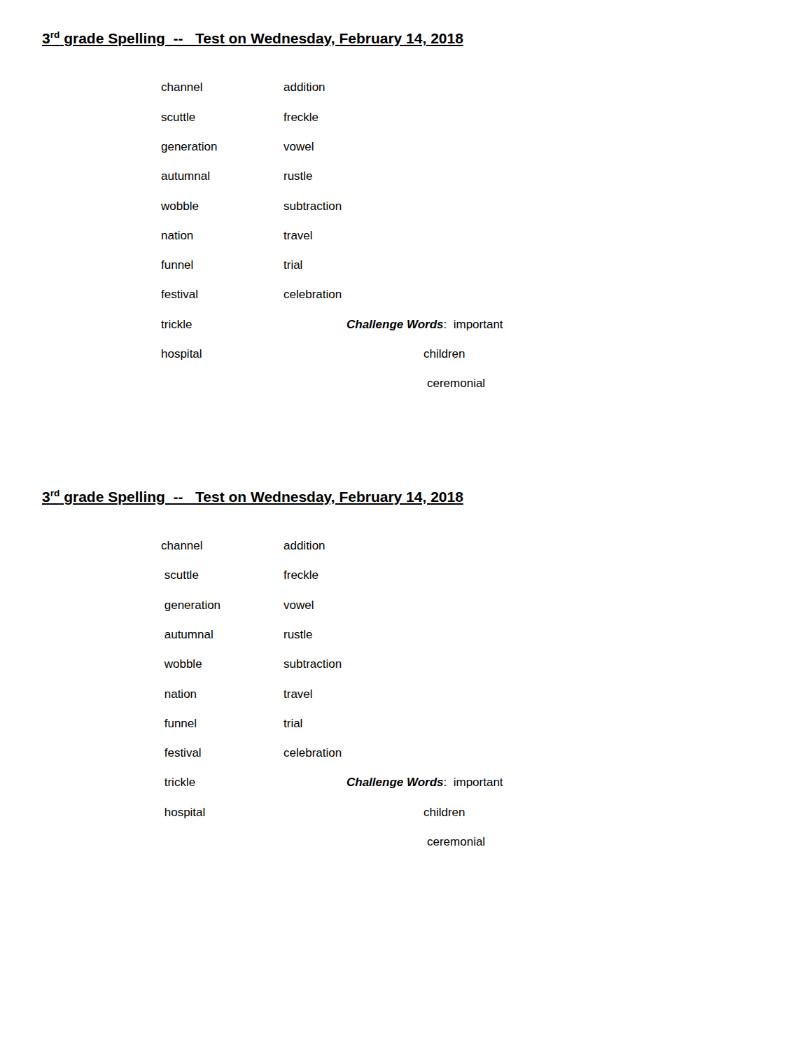3rd grade Spelling -- Test on Wednesday, February 14, 2018
| channel | addition |
| scuttle | freckle |
| generation | vowel |
| autumnal | rustle |
| wobble | subtraction |
| nation | travel |
| funnel | trial |
| festival | celebration |
| trickle | Challenge Words : important |
| hospital | children |
| | ceremonial |
3rd grade Spelling -- Test on Wednesday, February 14, 2018
| channel | addition |
| scuttle | freckle |
| generation | vowel |
| autumnal | rustle |
| wobble | subtraction |
| nation | travel |
| funnel | trial |
| festival | celebration |
| trickle | Challenge Words : important |
| hospital | children |
| | ceremonial |